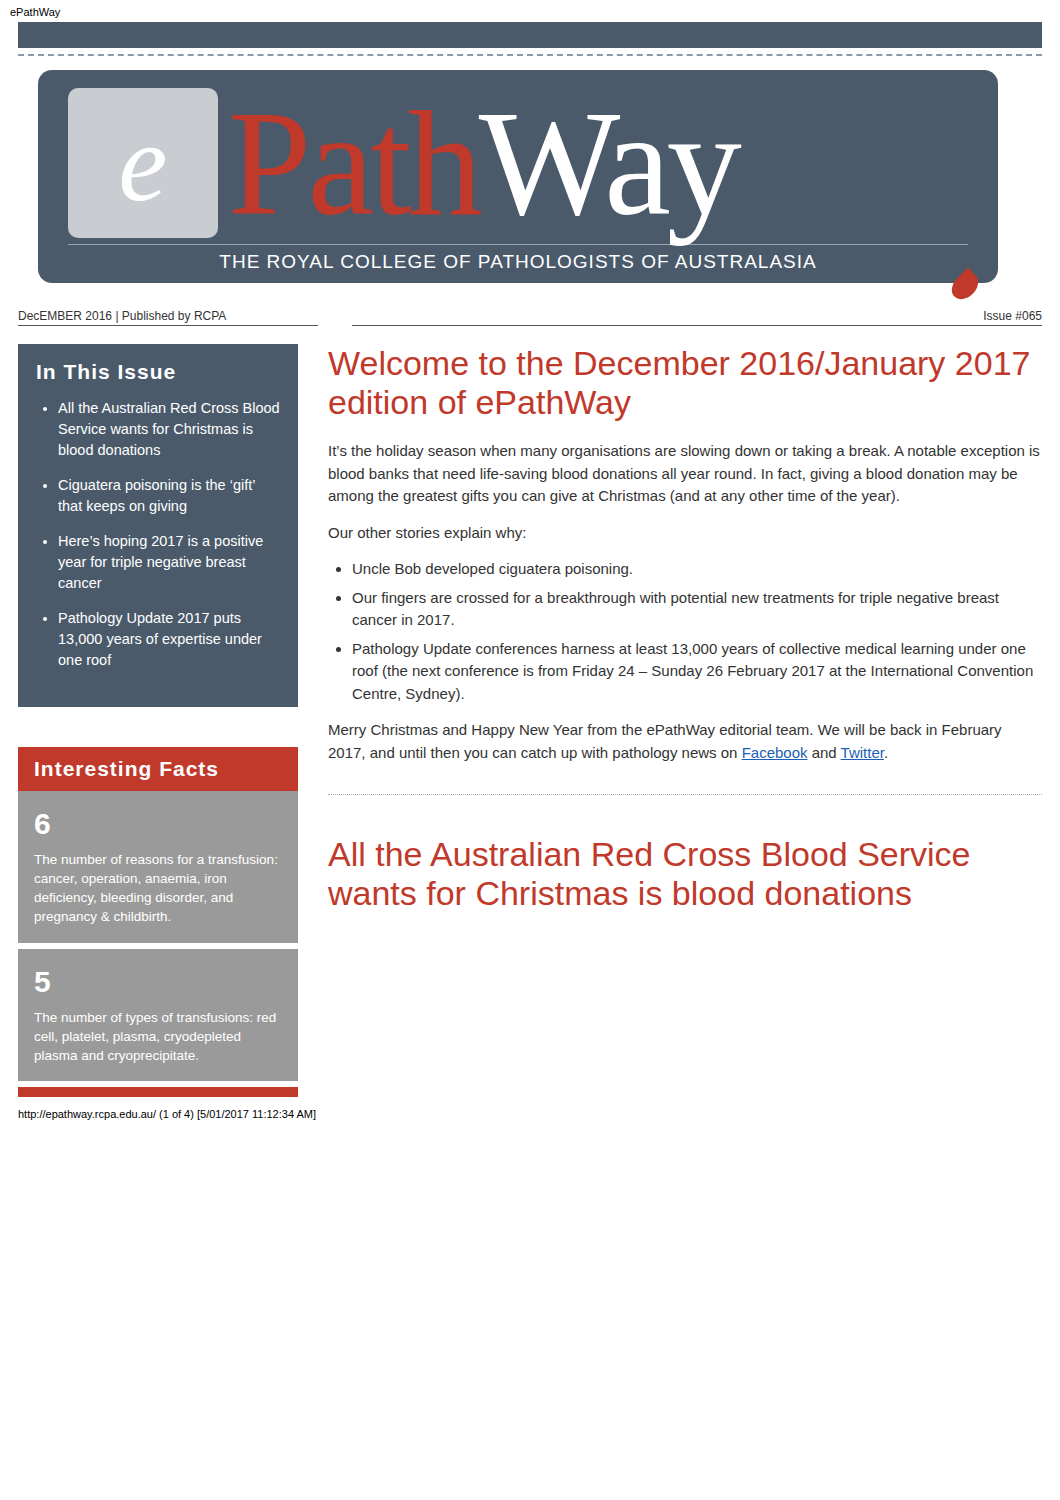ePathWay
e
Path Way
THE ROYAL COLLEGE OF PATHOLOGISTS OF AUSTRALASIA
DecEMBER 2016 | Published by RCPA
Issue #065
In This Issue
All the Australian Red Cross Blood Service wants for Christmas is blood donations
Ciguatera poisoning is the ‘gift’ that keeps on giving
Here’s hoping 2017 is a positive year for triple negative breast cancer
Pathology Update 2017 puts 13,000 years of expertise under one roof
Interesting Facts
6
The number of reasons for a transfusion: cancer, operation, anaemia, iron deficiency, bleeding disorder, and pregnancy & childbirth.
5
The number of types of transfusions: red cell, platelet, plasma, cryodepleted plasma and cryoprecipitate.
Welcome to the December 2016/January 2017 edition of ePathWay
It’s the holiday season when many organisations are slowing down or taking a break. A notable exception is blood banks that need life-saving blood donations all year round. In fact, giving a blood donation may be among the greatest gifts you can give at Christmas (and at any other time of the year).
Our other stories explain why:
Uncle Bob developed ciguatera poisoning.
Our fingers are crossed for a breakthrough with potential new treatments for triple negative breast cancer in 2017.
Pathology Update conferences harness at least 13,000 years of collective medical learning under one roof (the next conference is from Friday 24 – Sunday 26 February 2017 at the International Convention Centre, Sydney).
Merry Christmas and Happy New Year from the ePathWay editorial team. We will be back in February 2017, and until then you can catch up with pathology news on Facebook and Twitter.
All the Australian Red Cross Blood Service wants for Christmas is blood donations
http://epathway.rcpa.edu.au/ (1 of 4) [5/01/2017 11:12:34 AM]